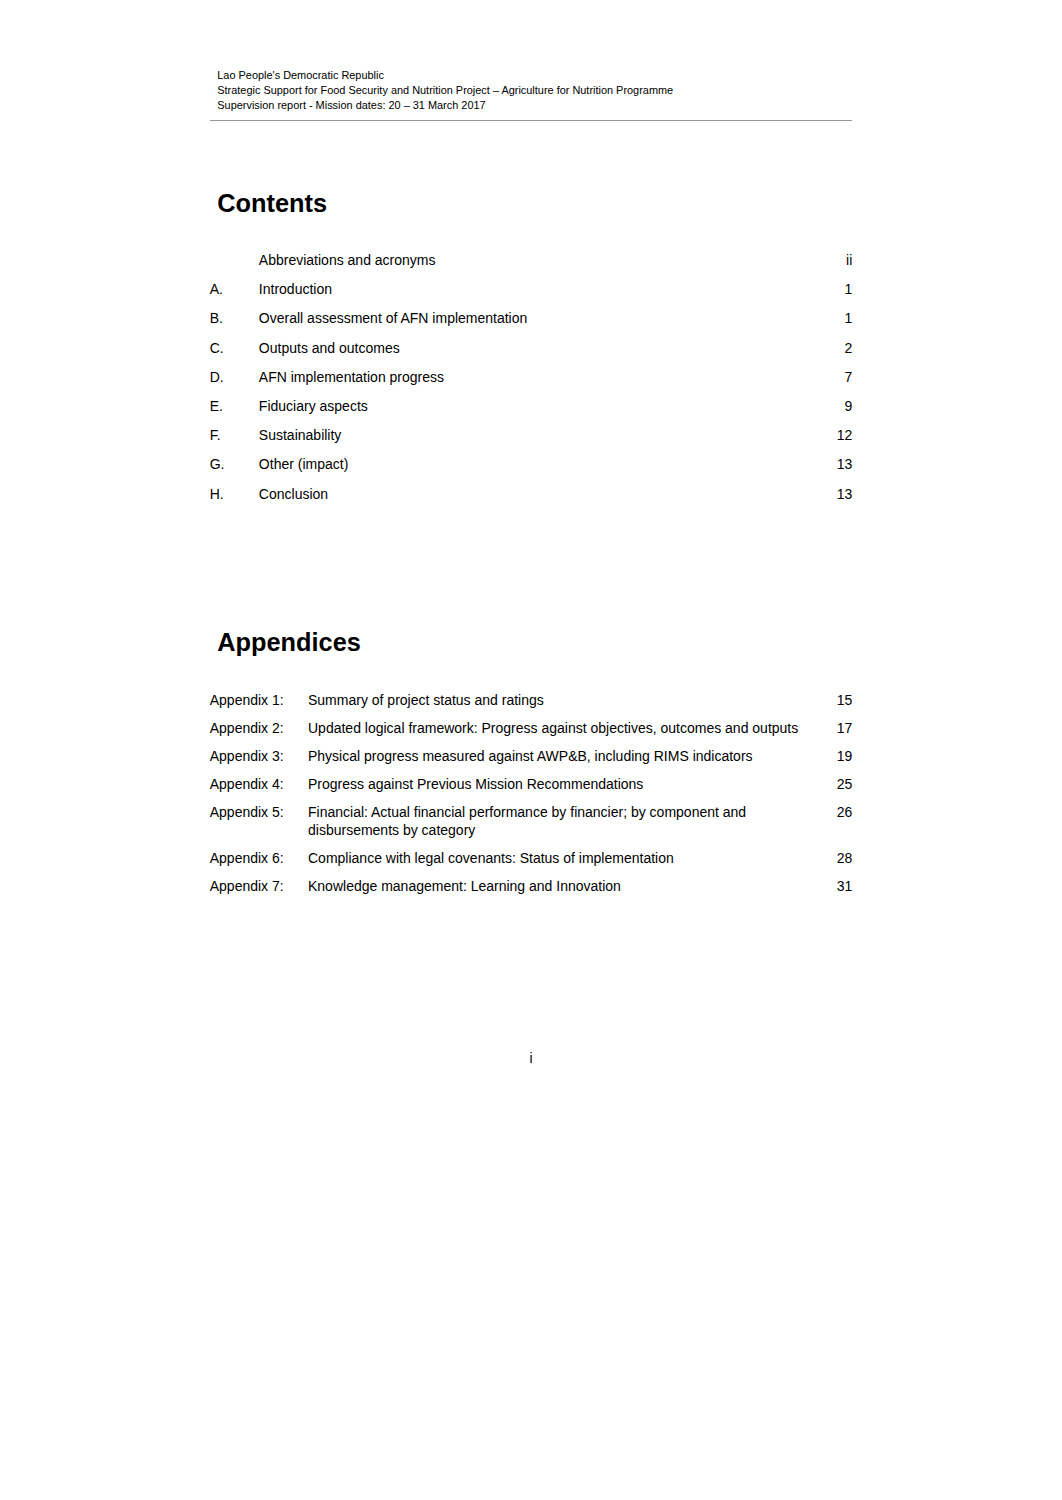Lao People's Democratic Republic
Strategic Support for Food Security and Nutrition Project – Agriculture for Nutrition Programme
Supervision report - Mission dates: 20 – 31 March 2017
Contents
| | Abbreviations and acronyms | ii |
| A. | Introduction | 1 |
| B. | Overall assessment of AFN implementation | 1 |
| C. | Outputs and outcomes | 2 |
| D. | AFN implementation progress | 7 |
| E. | Fiduciary aspects | 9 |
| F. | Sustainability | 12 |
| G. | Other (impact) | 13 |
| H. | Conclusion | 13 |
Appendices
| Appendix 1: | Summary of project status and ratings | 15 |
| Appendix 2: | Updated logical framework: Progress against objectives, outcomes and outputs | 17 |
| Appendix 3: | Physical progress measured against AWP&B, including RIMS indicators | 19 |
| Appendix 4: | Progress against Previous Mission Recommendations | 25 |
| Appendix 5: | Financial: Actual financial performance by financier; by component and disbursements by category | 26 |
| Appendix 6: | Compliance with legal covenants: Status of implementation | 28 |
| Appendix 7: | Knowledge management: Learning and Innovation | 31 |
i